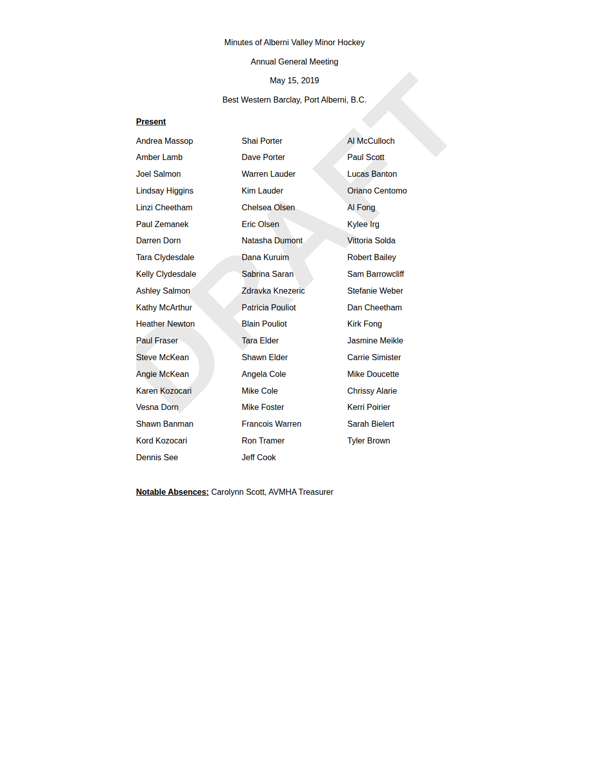DRAFT
Minutes of Alberni Valley Minor Hockey
Annual General Meeting
May 15, 2019
Best Western Barclay, Port Alberni, B.C.
Present
| Andrea Massop | Shai Porter | Al McCulloch |
| Amber Lamb | Dave Porter | Paul Scott |
| Joel Salmon | Warren Lauder | Lucas Banton |
| Lindsay Higgins | Kim Lauder | Oriano Centomo |
| Linzi Cheetham | Chelsea Olsen | Al Fong |
| Paul Zemanek | Eric Olsen | Kylee Irg |
| Darren Dorn | Natasha Dumont | Vittoria Solda |
| Tara Clydesdale | Dana Kuruim | Robert Bailey |
| Kelly Clydesdale | Sabrina Saran | Sam Barrowcliff |
| Ashley Salmon | Zdravka Knezeric | Stefanie Weber |
| Kathy McArthur | Patricia Pouliot | Dan Cheetham |
| Heather Newton | Blain Pouliot | Kirk Fong |
| Paul Fraser | Tara Elder | Jasmine Meikle |
| Steve McKean | Shawn Elder | Carrie Simister |
| Angie McKean | Angela Cole | Mike Doucette |
| Karen Kozocari | Mike Cole | Chrissy Alarie |
| Vesna Dorn | Mike Foster | Kerri Poirier |
| Shawn Banman | Francois Warren | Sarah Bielert |
| Kord Kozocari | Ron Tramer | Tyler Brown |
| Dennis See | Jeff Cook | |
Notable Absences: Carolynn Scott, AVMHA Treasurer